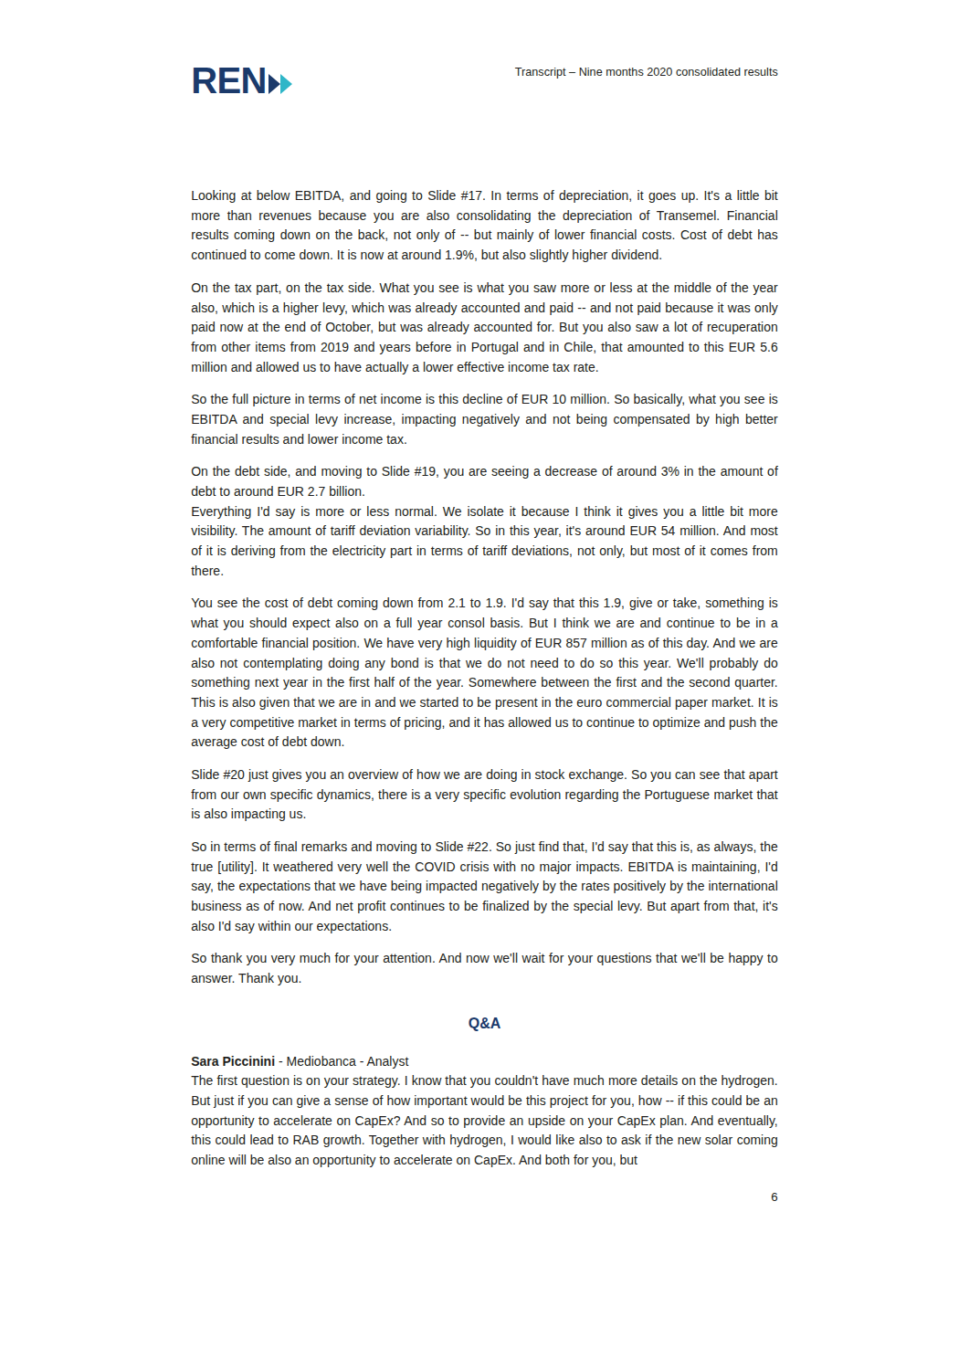REN
Transcript – Nine months 2020 consolidated results
Looking at below EBITDA, and going to Slide #17. In terms of depreciation, it goes up. It's a little bit more than revenues because you are also consolidating the depreciation of Transemel. Financial results coming down on the back, not only of -- but mainly of lower financial costs. Cost of debt has continued to come down. It is now at around 1.9%, but also slightly higher dividend.
On the tax part, on the tax side. What you see is what you saw more or less at the middle of the year also, which is a higher levy, which was already accounted and paid -- and not paid because it was only paid now at the end of October, but was already accounted for. But you also saw a lot of recuperation from other items from 2019 and years before in Portugal and in Chile, that amounted to this EUR 5.6 million and allowed us to have actually a lower effective income tax rate.
So the full picture in terms of net income is this decline of EUR 10 million. So basically, what you see is EBITDA and special levy increase, impacting negatively and not being compensated by high better financial results and lower income tax.
On the debt side, and moving to Slide #19, you are seeing a decrease of around 3% in the amount of debt to around EUR 2.7 billion.
Everything I'd say is more or less normal. We isolate it because I think it gives you a little bit more visibility. The amount of tariff deviation variability. So in this year, it's around EUR 54 million. And most of it is deriving from the electricity part in terms of tariff deviations, not only, but most of it comes from there.
You see the cost of debt coming down from 2.1 to 1.9. I'd say that this 1.9, give or take, something is what you should expect also on a full year consol basis. But I think we are and continue to be in a comfortable financial position. We have very high liquidity of EUR 857 million as of this day. And we are also not contemplating doing any bond is that we do not need to do so this year. We'll probably do something next year in the first half of the year. Somewhere between the first and the second quarter. This is also given that we are in and we started to be present in the euro commercial paper market. It is a very competitive market in terms of pricing, and it has allowed us to continue to optimize and push the average cost of debt down.
Slide #20 just gives you an overview of how we are doing in stock exchange. So you can see that apart from our own specific dynamics, there is a very specific evolution regarding the Portuguese market that is also impacting us.
So in terms of final remarks and moving to Slide #22. So just find that, I'd say that this is, as always, the true [utility]. It weathered very well the COVID crisis with no major impacts. EBITDA is maintaining, I'd say, the expectations that we have being impacted negatively by the rates positively by the international business as of now. And net profit continues to be finalized by the special levy. But apart from that, it's also I'd say within our expectations.
So thank you very much for your attention. And now we'll wait for your questions that we'll be happy to answer. Thank you.
Q&A
Sara Piccinini - Mediobanca - Analyst
The first question is on your strategy. I know that you couldn't have much more details on the hydrogen. But just if you can give a sense of how important would be this project for you, how -- if this could be an opportunity to accelerate on CapEx? And so to provide an upside on your CapEx plan. And eventually, this could lead to RAB growth. Together with hydrogen, I would like also to ask if the new solar coming online will be also an opportunity to accelerate on CapEx. And both for you, but
6